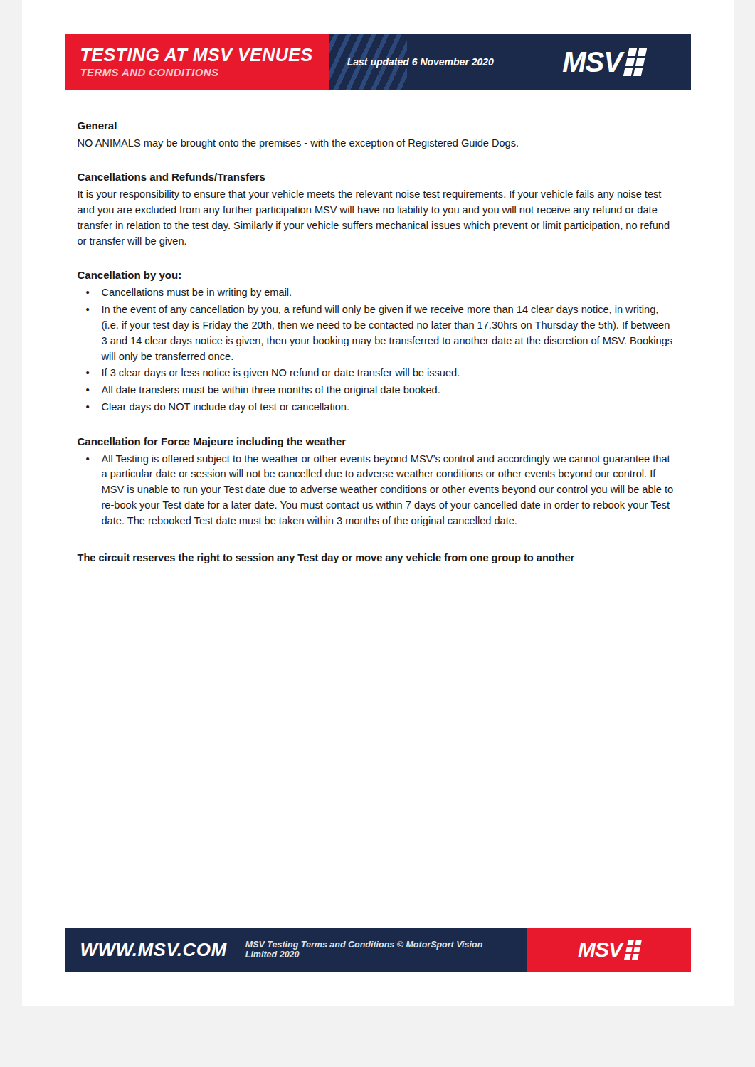Testing at MSV Venues
Terms and Conditions
Last updated 6 November 2020
MSV
General
NO ANIMALS may be brought onto the premises - with the exception of Registered Guide Dogs.
Cancellations and Refunds/Transfers
It is your responsibility to ensure that your vehicle meets the relevant noise test requirements. If your vehicle fails any noise test and you are excluded from any further participation MSV will have no liability to you and you will not receive any refund or date transfer in relation to the test day. Similarly if your vehicle suffers mechanical issues which prevent or limit participation, no refund or transfer will be given.
Cancellation by you:
Cancellations must be in writing by email.
In the event of any cancellation by you, a refund will only be given if we receive more than 14 clear days notice, in writing, (i.e. if your test day is Friday the 20th, then we need to be contacted no later than 17.30hrs on Thursday the 5th). If between 3 and 14 clear days notice is given, then your booking may be transferred to another date at the discretion of MSV. Bookings will only be transferred once.
If 3 clear days or less notice is given NO refund or date transfer will be issued.
All date transfers must be within three months of the original date booked.
Clear days do NOT include day of test or cancellation.
Cancellation for Force Majeure including the weather
All Testing is offered subject to the weather or other events beyond MSV’s control and accordingly we cannot guarantee that a particular date or session will not be cancelled due to adverse weather conditions or other events beyond our control. If MSV is unable to run your Test date due to adverse weather conditions or other events beyond our control you will be able to re-book your Test date for a later date. You must contact us within 7 days of your cancelled date in order to rebook your Test date. The rebooked Test date must be taken within 3 months of the original cancelled date.
The circuit reserves the right to session any Test day or move any vehicle from one group to another
WWW.MSV.COM MSV Testing Terms and Conditions © MotorSport Vision Limited 2020
MSV